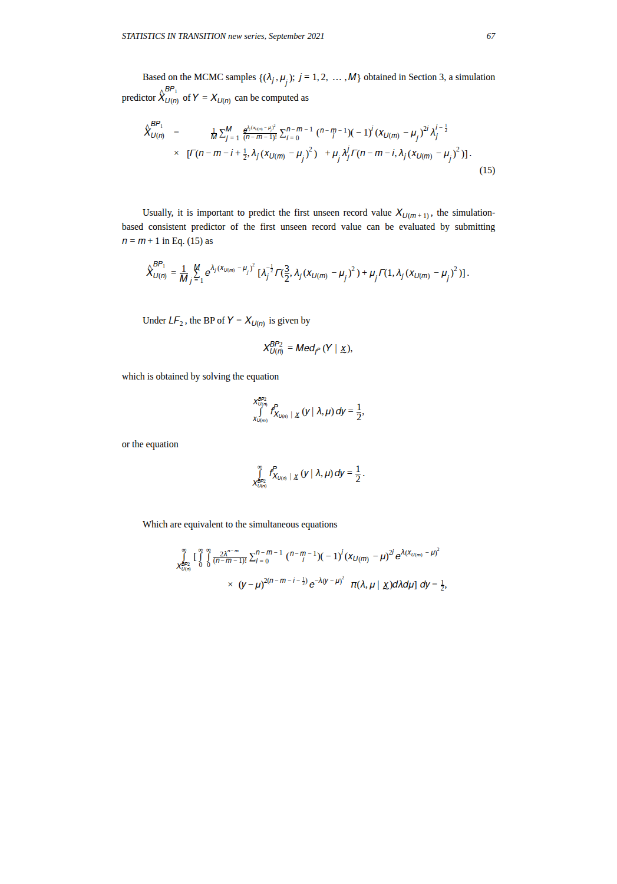STATISTICS IN TRANSITION new series, September 2021 67
Based on the MCMC samples {(λj,μj);j=1,2,…,M} obtained in Section 3, a simulation predictor X^U(n)BP1 of Y=XU(n) can be computed as
X^U(n)BP1 = 1M ∑j=1M eλj(xU(m)−μj)2 (n−m−1)! ∑i=0n−m−1 (n−m−1i) (−1)i (xU(m)−μj)2i λji−12 × [ Γ ( n−m−i+12, λj(xU(m)−μj)2 ) + μjλjj Γ ( n−m−i, λj(xU(m)−μj)2 ) ] .
(15)
Usually, it is important to predict the first unseen record value XU(m+1), the simulation-based consistent predictor of the first unseen record value can be evaluated by submitting n=m+1 in Eq. (15) as
X^U(n)BP1 = 1M ∑j=1M eλj(xU(m)−μj)2 [ λj−12 Γ (32,λj(xU(m)−μj)2) + μj Γ (1,λj(xU(m)−μj)2) ] .
Under LF2, the BP of Y=XU(n) is given by
XU(n)BP2 = MedfP (Y|x∼) ,
which is obtained by solving the equation
∫ xU(m) XU(n)BP2 fXU(n)|x∼P (y|λ,μ) dy = 12 ,
or the equation
∫ XU(n)BP2 ∞ fXU(n)|x∼P (y|λ,μ) dy = 12 .
Which are equivalent to the simultaneous equations
∫ XU(n)BP2 ∞ [ ∫0∞ ∫0∞ 2λn−m (n−m−1)! ∑i=0n−m−1 (n−m−1i) (−1)i (xU(m)−μ)2i eλ(xU(m)−μ)2 × (y−μ)2(n−m−i−12) e−λ(y−μ)2 π(λ,μ|x∼) dλdμ ] dy = 12 ,